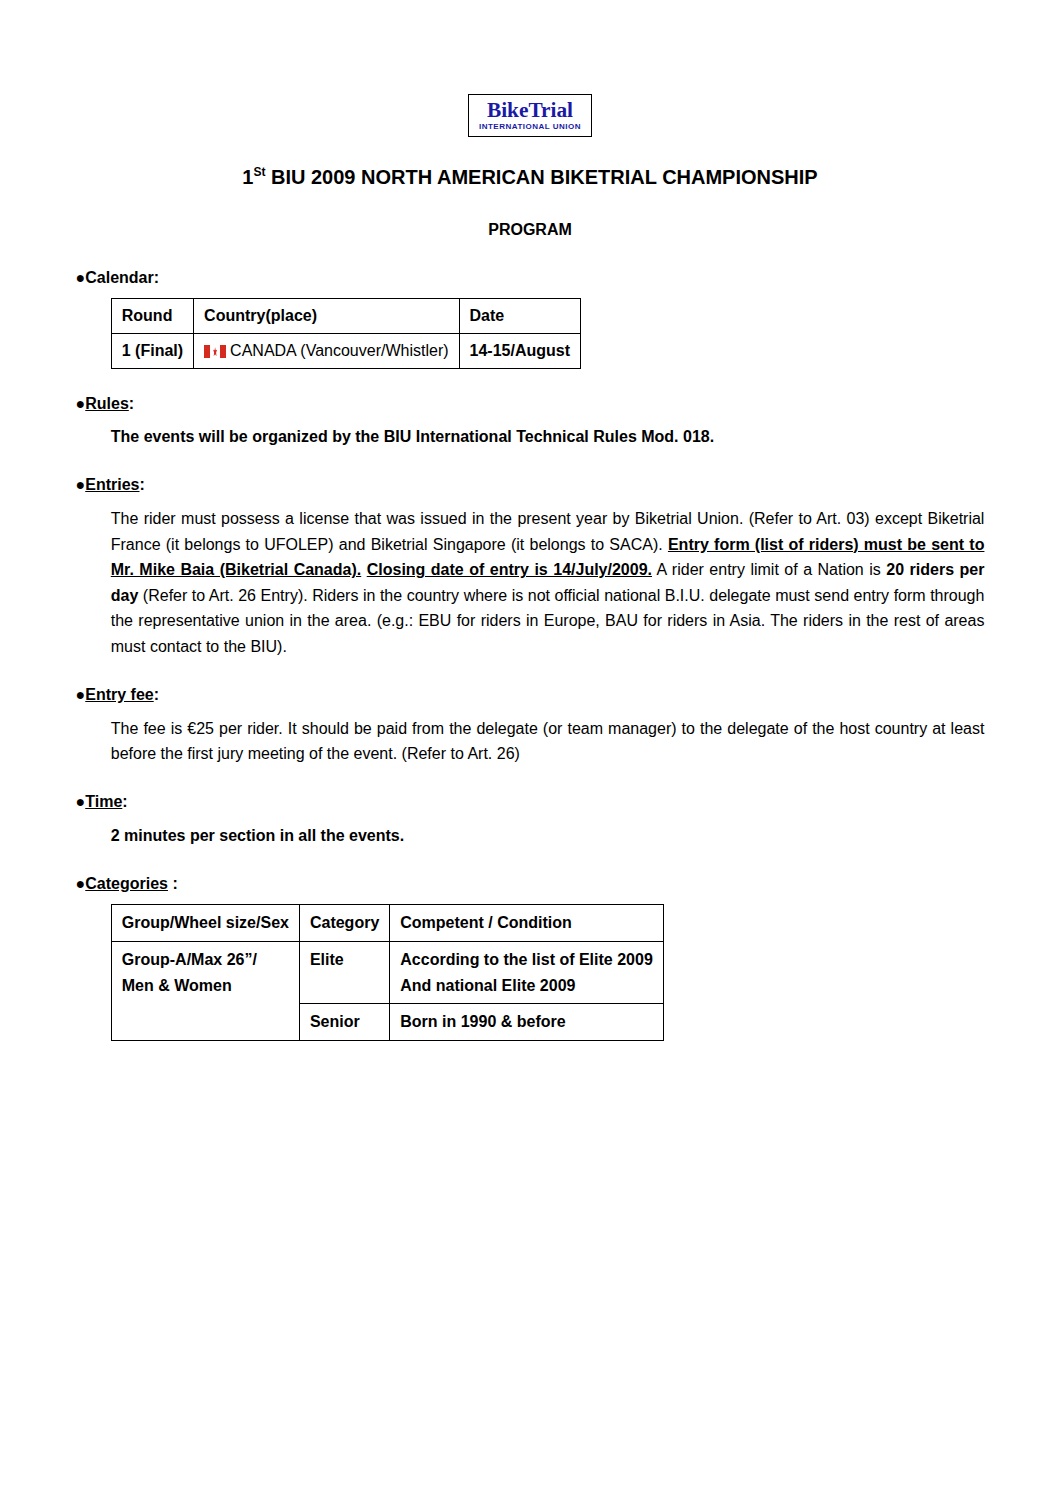BikeTrial
INTERNATIONAL UNION
1St BIU 2009 NORTH AMERICAN BIKETRIAL CHAMPIONSHIP
PROGRAM
●Calendar:
| Round | Country(place) | Date |
| --- | --- | --- |
| 1 (Final) | CANADA (Vancouver/Whistler) | 14-15/August |
●Rules:
The events will be organized by the BIU International Technical Rules Mod. 018.
●Entries:
The rider must possess a license that was issued in the present year by Biketrial Union. (Refer to Art. 03) except Biketrial France (it belongs to UFOLEP) and Biketrial Singapore (it belongs to SACA). Entry form (list of riders) must be sent to Mr. Mike Baia (Biketrial Canada). Closing date of entry is 14/July/2009. A rider entry limit of a Nation is 20 riders per day (Refer to Art. 26 Entry). Riders in the country where is not official national B.I.U. delegate must send entry form through the representative union in the area. (e.g.: EBU for riders in Europe, BAU for riders in Asia. The riders in the rest of areas must contact to the BIU).
●Entry fee:
The fee is €25 per rider. It should be paid from the delegate (or team manager) to the delegate of the host country at least before the first jury meeting of the event. (Refer to Art. 26)
●Time:
2 minutes per section in all the events.
●Categories :
| Group/Wheel size/Sex | Category | Competent / Condition |
| --- | --- | --- |
| Group-A/Max 26”/ Men & Women | Elite | According to the list of Elite 2009 And national Elite 2009 |
| Senior | Born in 1990 & before |